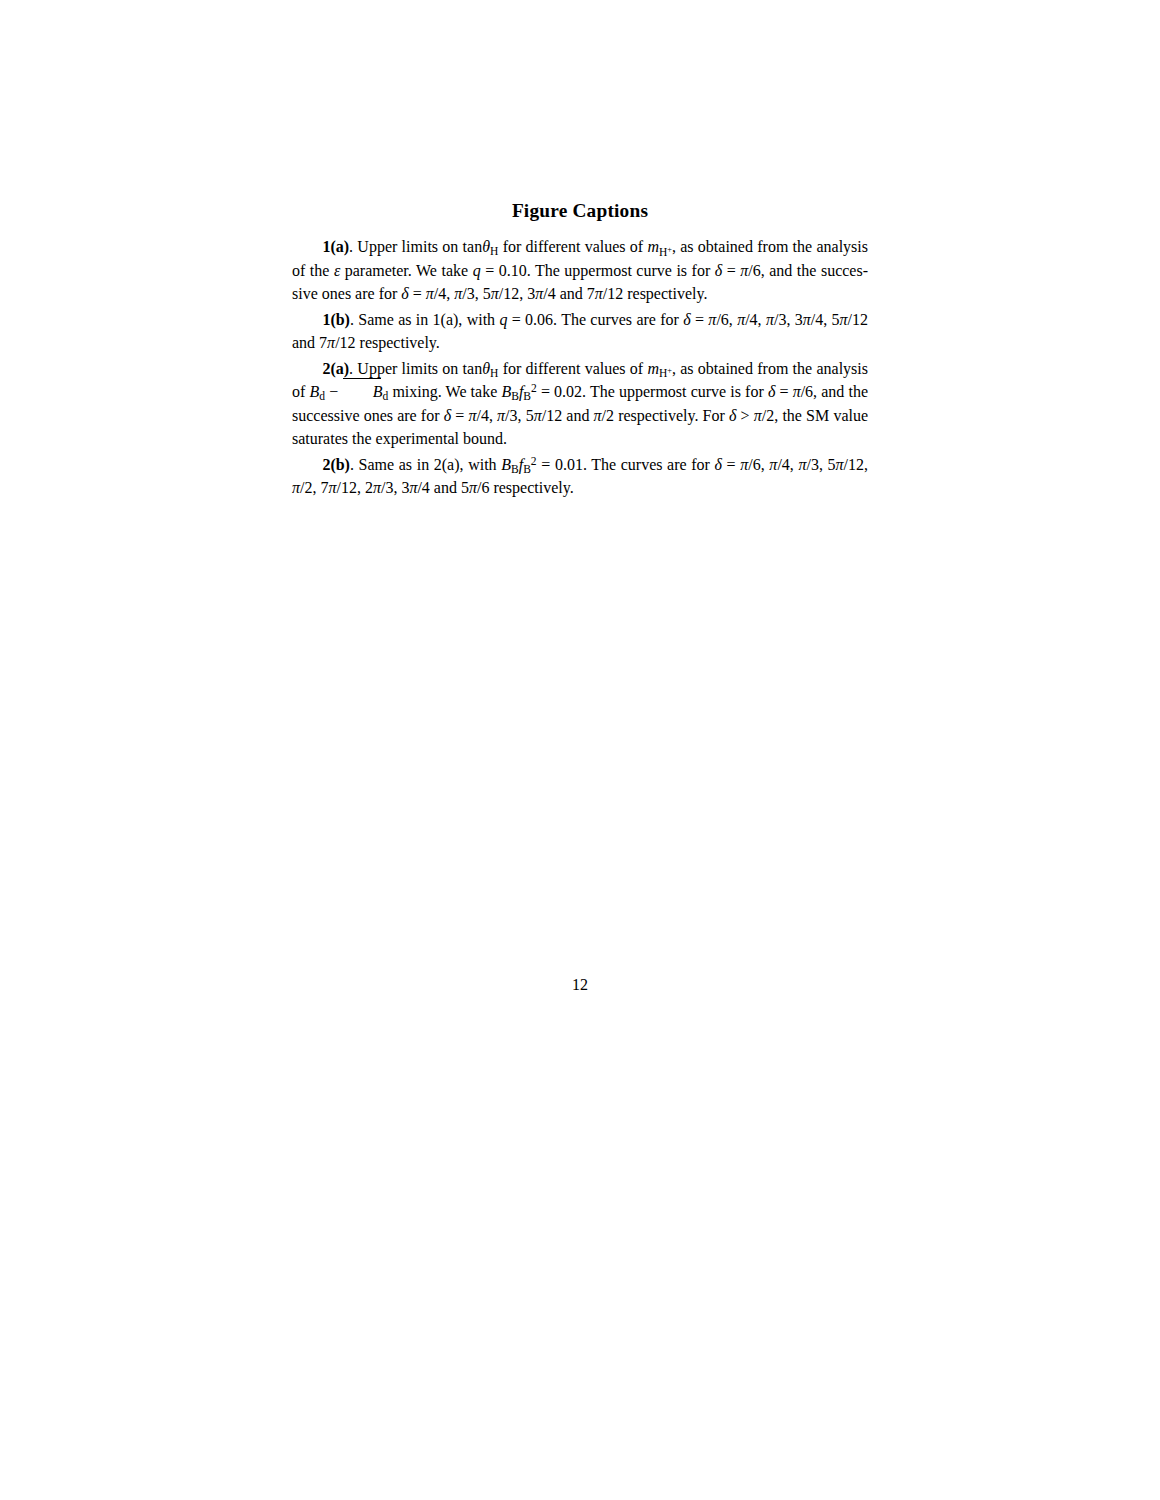Figure Captions
1(a). Upper limits on tanθH for different values of mH+, as obtained from the analysis of the ε parameter. We take q = 0.10. The uppermost curve is for δ = π/6, and the successive ones are for δ = π/4, π/3, 5π/12, 3π/4 and 7π/12 respectively.
1(b). Same as in 1(a), with q = 0.06. The curves are for δ = π/6, π/4, π/3, 3π/4, 5π/12 and 7π/12 respectively.
2(a). Upper limits on tanθH for different values of mH+, as obtained from the analysis of Bd − Bd mixing. We take BBfB 2 = 0.02. The uppermost curve is for δ = π/6, and the successive ones are for δ = π/4, π/3, 5π/12 and π/2 respectively. For δ > π/2, the SM value saturates the experimental bound.
2(b). Same as in 2(a), with BBfB 2 = 0.01. The curves are for δ = π/6, π/4, π/3, 5π/12, π/2, 7π/12, 2π/3, 3π/4 and 5π/6 respectively.
12